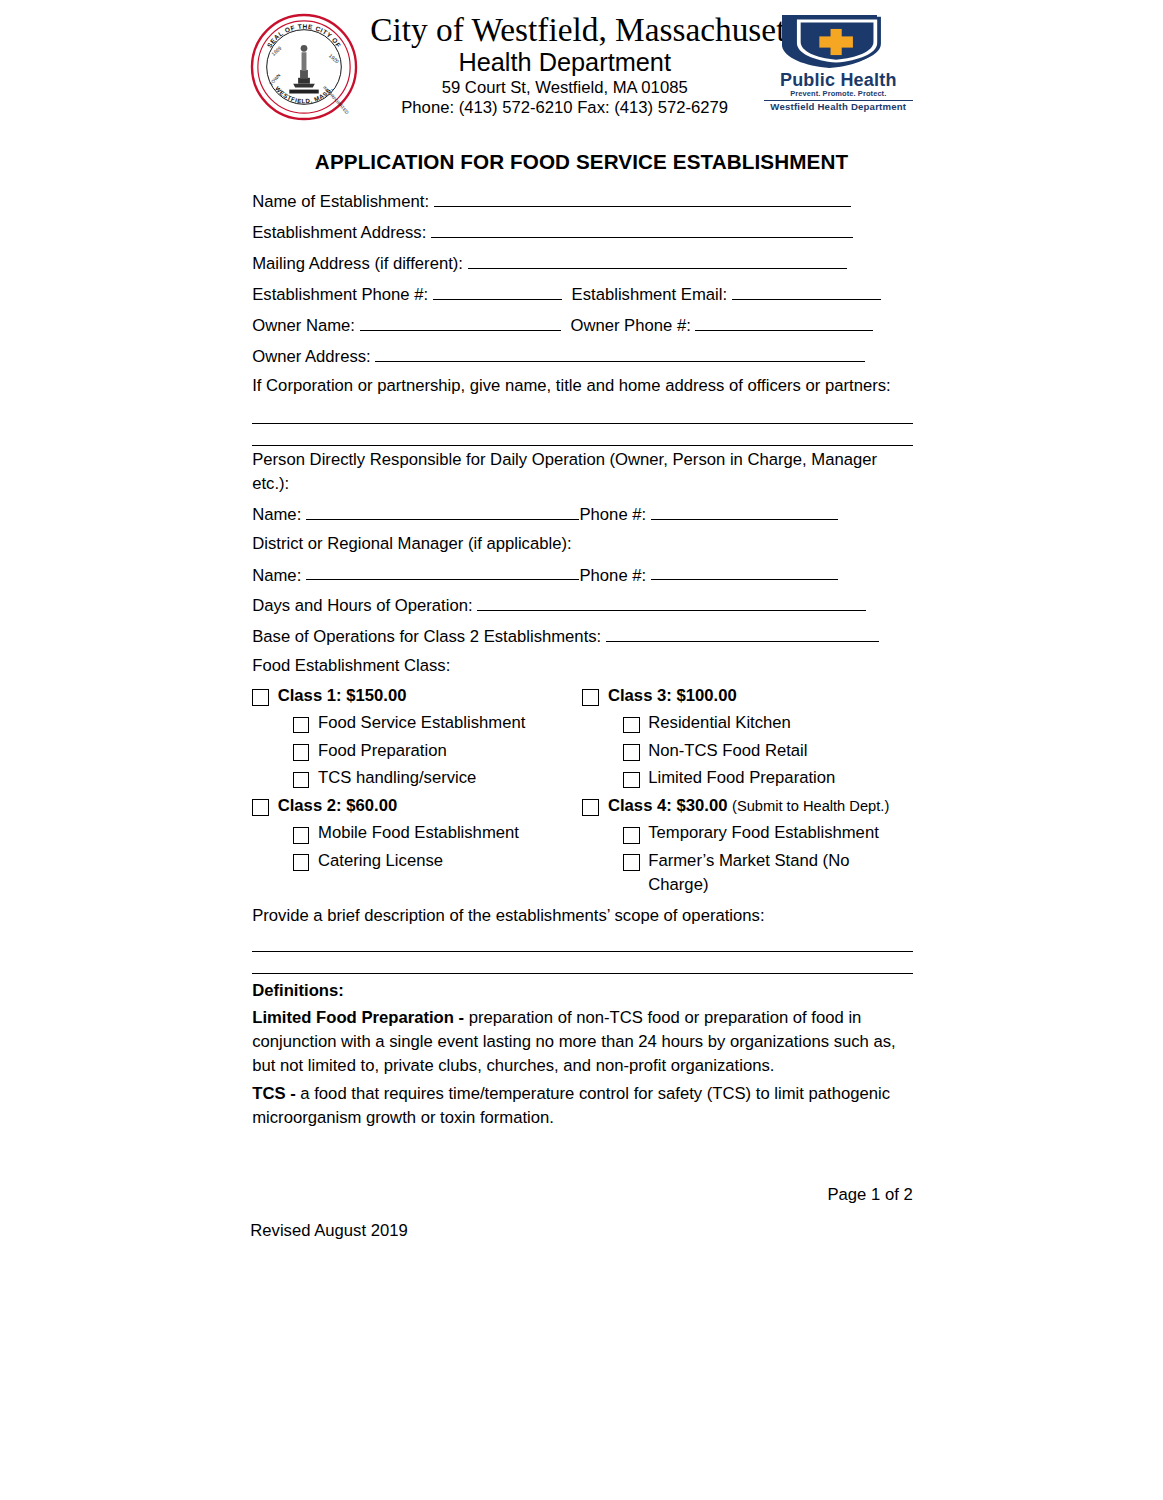SEAL OF THE CITY OF WESTFIELD, MASS. 1669 1920 TOWN INCORPORATED
Public Health
Prevent. Promote. Protect.
Westfield Health Department
City of Westfield, Massachusetts
Health Department
59 Court St, Westfield, MA 01085
Phone: (413) 572-6210 Fax: (413) 572-6279
APPLICATION FOR FOOD SERVICE ESTABLISHMENT
Name of Establishment:
Establishment Address:
Mailing Address (if different):
Establishment Phone #: Establishment Email:
Owner Name: Owner Phone #:
Owner Address:
If Corporation or partnership, give name, title and home address of officers or partners:
Person Directly Responsible for Daily Operation (Owner, Person in Charge, Manager etc.):
Name: Phone #:
District or Regional Manager (if applicable):
Name: Phone #:
Days and Hours of Operation:
Base of Operations for Class 2 Establishments:
Food Establishment Class:
Class 1: $150.00
Food Service Establishment
Food Preparation
TCS handling/service
Class 2: $60.00
Mobile Food Establishment
Catering License
Class 3: $100.00
Residential Kitchen
Non-TCS Food Retail
Limited Food Preparation
Class 4: $30.00 (Submit to Health Dept.)
Temporary Food Establishment
Farmer’s Market Stand (No Charge)
Provide a brief description of the establishments’ scope of operations:
Definitions:
Limited Food Preparation - preparation of non-TCS food or preparation of food in conjunction with a single event lasting no more than 24 hours by organizations such as, but not limited to, private clubs, churches, and non-profit organizations.
TCS - a food that requires time/temperature control for safety (TCS) to limit pathogenic microorganism growth or toxin formation.
Page 1 of 2
Revised August 2019